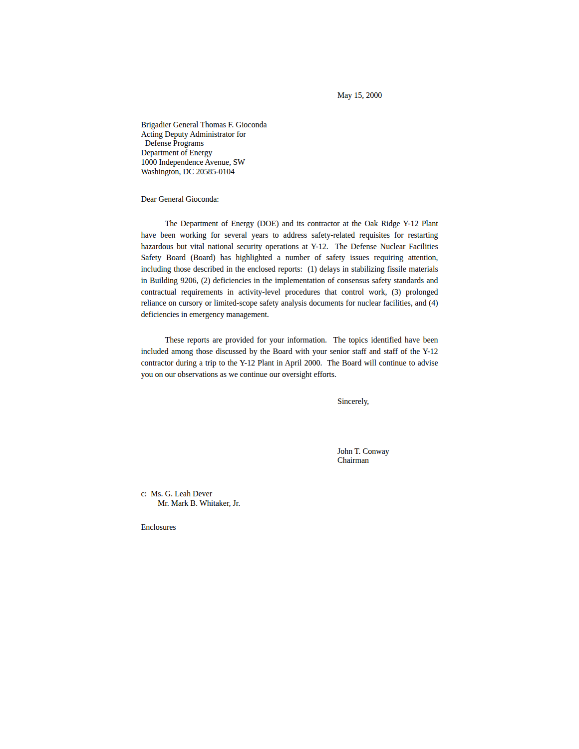May 15, 2000
Brigadier General Thomas F. Gioconda
Acting Deputy Administrator for
Defense Programs
Department of Energy
1000 Independence Avenue, SW
Washington, DC 20585-0104
Dear General Gioconda:
The Department of Energy (DOE) and its contractor at the Oak Ridge Y-12 Plant have been working for several years to address safety-related requisites for restarting hazardous but vital national security operations at Y-12. The Defense Nuclear Facilities Safety Board (Board) has highlighted a number of safety issues requiring attention, including those described in the enclosed reports: (1) delays in stabilizing fissile materials in Building 9206, (2) deficiencies in the implementation of consensus safety standards and contractual requirements in activity-level procedures that control work, (3) prolonged reliance on cursory or limited-scope safety analysis documents for nuclear facilities, and (4) deficiencies in emergency management.
These reports are provided for your information. The topics identified have been included among those discussed by the Board with your senior staff and staff of the Y-12 contractor during a trip to the Y-12 Plant in April 2000. The Board will continue to advise you on our observations as we continue our oversight efforts.
Sincerely,
John T. Conway
Chairman
c: Ms. G. Leah Dever
Mr. Mark B. Whitaker, Jr.
Enclosures